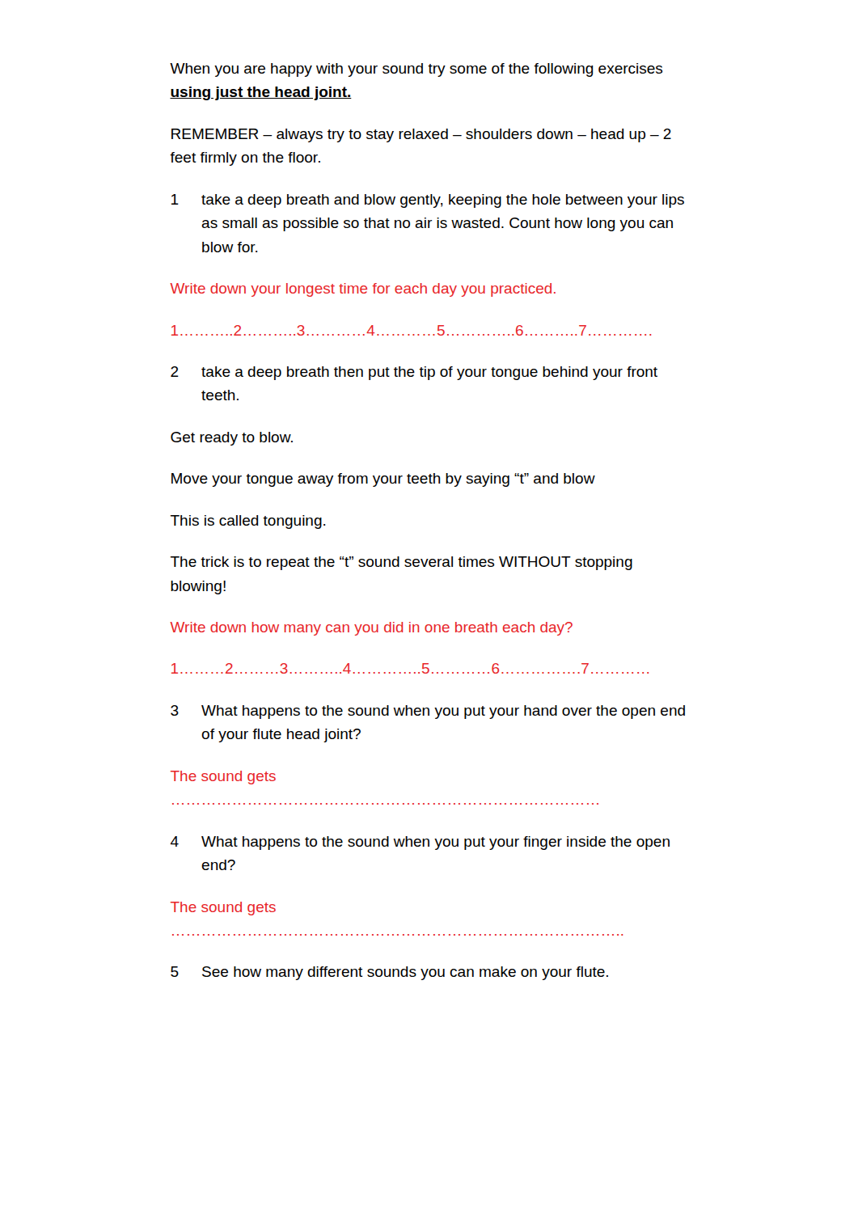When you are happy with your sound try some of the following exercises using just the head joint.
REMEMBER – always try to stay relaxed – shoulders down – head up – 2 feet firmly on the floor.
1 take a deep breath and blow gently, keeping the hole between your lips as small as possible so that no air is wasted. Count how long you can blow for.
Write down your longest time for each day you practiced.
1………..2………..3…………4…………5…………..6………..7………….
2 take a deep breath then put the tip of your tongue behind your front teeth.
Get ready to blow.
Move your tongue away from your teeth by saying “t” and blow
This is called tonguing.
The trick is to repeat the “t” sound several times WITHOUT stopping blowing!
Write down how many can you did in one breath each day?
1………2………3………..4…………..5…………6…………….7…………
3 What happens to the sound when you put your hand over the open end of your flute head joint?
The sound gets …………………………………………………………………………
4 What happens to the sound when you put your finger inside the open end?
The sound gets ……………………………………………………………………………..
5 See how many different sounds you can make on your flute.